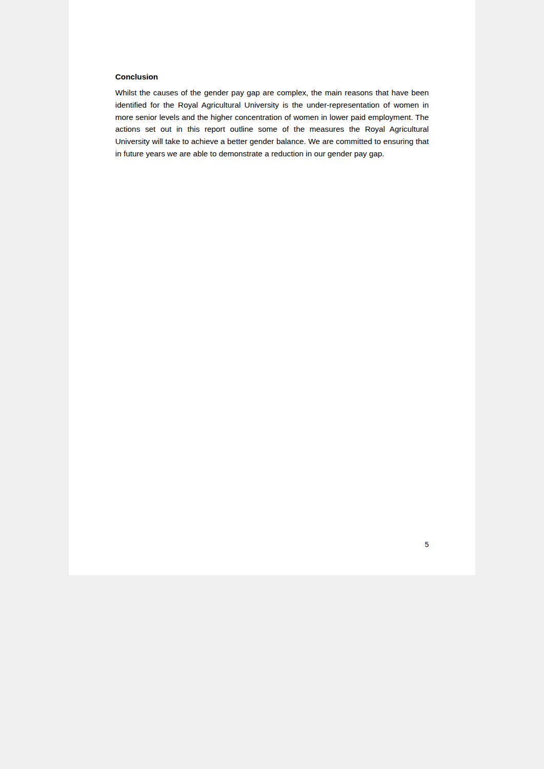Conclusion
Whilst the causes of the gender pay gap are complex, the main reasons that have been identified for the Royal Agricultural University is the under-representation of women in more senior levels and the higher concentration of women in lower paid employment. The actions set out in this report outline some of the measures the Royal Agricultural University will take to achieve a better gender balance. We are committed to ensuring that in future years we are able to demonstrate a reduction in our gender pay gap.
5